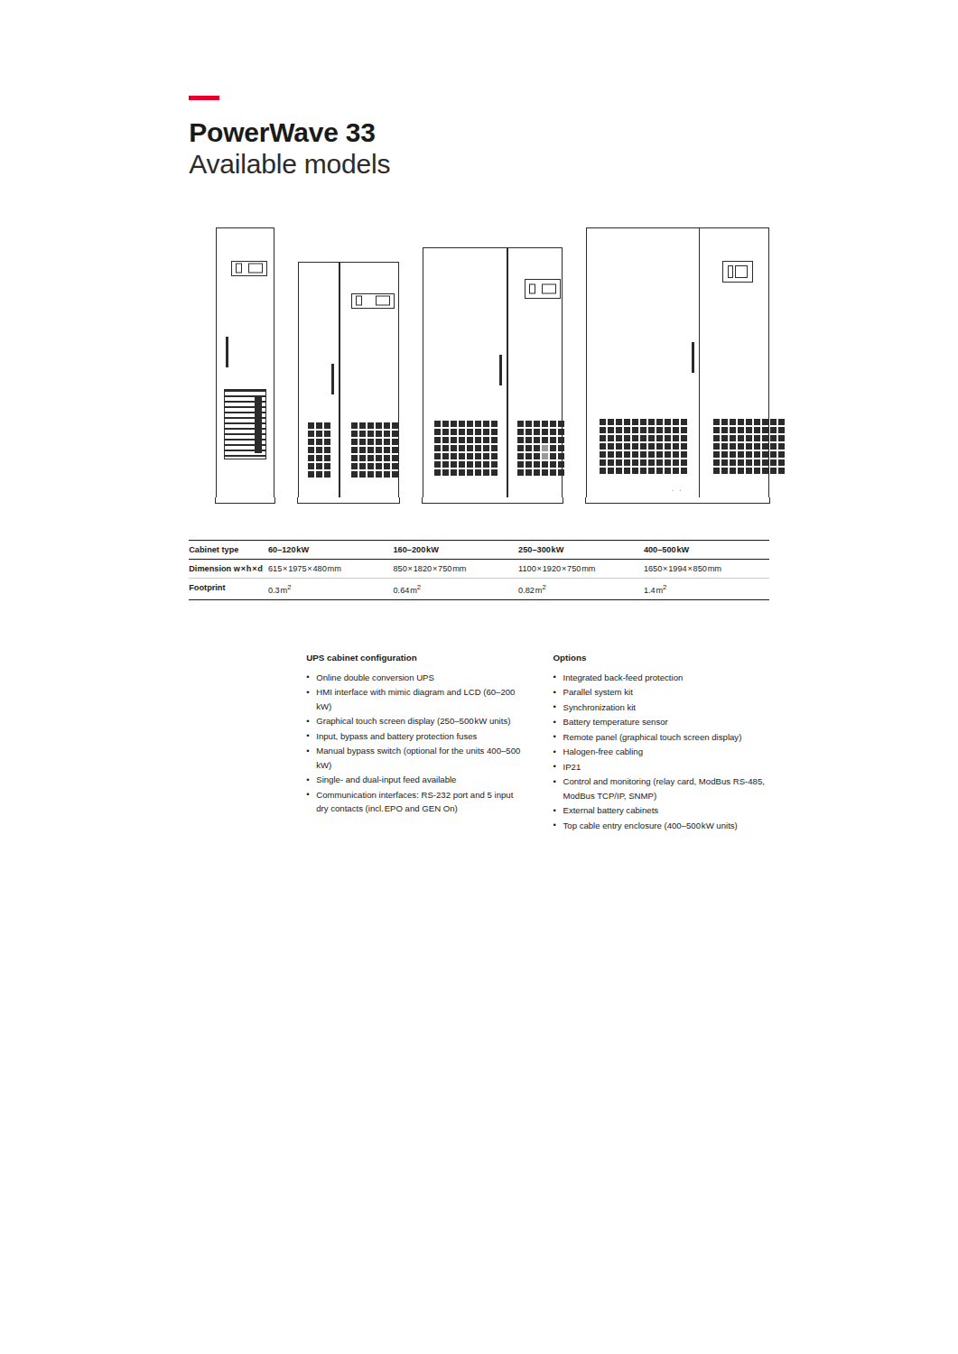PowerWave 33Available models
· ·
| Cabinet type | 60–120 kW | 160–200 kW | 250–300 kW | 400–500 kW |
| --- | --- | --- | --- | --- |
| Dimension w × h × d | 615 × 1975 × 480 mm | 850 × 1820 × 750 mm | 1100 × 1920 × 750 mm | 1650 × 1994 × 850 mm |
| Footprint | 0.3 m 2 | 0.64 m 2 | 0.82 m 2 | 1.4 m 2 |
UPS cabinet configuration
Online double conversion UPS
HMI interface with mimic diagram and LCD (60–200 kW)
Graphical touch screen display (250–500 kW units)
Input, bypass and battery protection fuses
Manual bypass switch (optional for the units 400–500 kW)
Single- and dual-input feed available
Communication interfaces: RS-232 port and 5 input dry contacts (incl. EPO and GEN On)
Options
Integrated back-feed protection
Parallel system kit
Synchronization kit
Battery temperature sensor
Remote panel (graphical touch screen display)
Halogen-free cabling
IP21
Control and monitoring (relay card, ModBus RS-485, ModBus TCP/IP, SNMP)
External battery cabinets
Top cable entry enclosure (400–500 kW units)